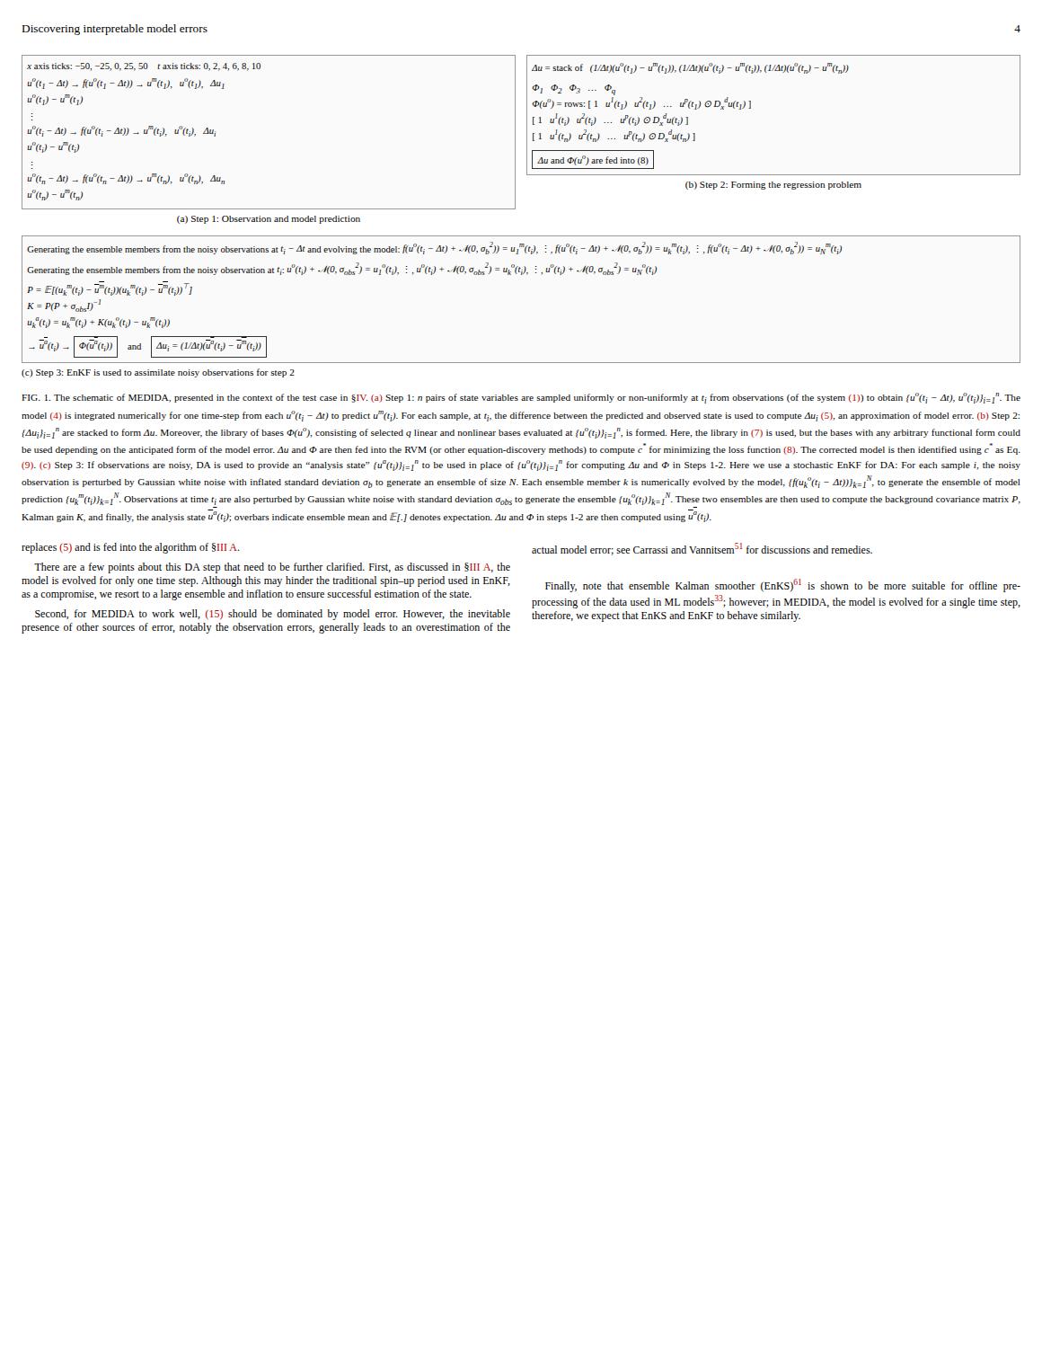Discovering interpretable model errors
4
x axis ticks: −50, −25, 0, 25, 50 t axis ticks: 0, 2, 4, 6, 8, 10
uo(t1 − Δt) → f(uo(t1 − Δt)) → um(t1), uo(t1), Δu1
uo(t1) − um(t1)
⋮
uo(ti − Δt) → f(uo(ti − Δt)) → um(ti), uo(ti), Δui
uo(ti) − um(ti)
⋮
uo(tn − Δt) → f(uo(tn − Δt)) → um(tn), uo(tn), Δun
uo(tn) − um(tn)
(a) Step 1: Observation and model prediction
Δu = stack of (1/Δt)(uo(t1) − um(t1)), (1/Δt)(uo(ti) − um(ti)), (1/Δt)(uo(tn) − um(tn))
Φ1 Φ2 Φ3 … Φq
Φ(uo) = rows: [ 1 u1(t1) u2(t1) … up(t1) ⊙ Dxdu(t1) ]
[ 1 u1(ti) u2(ti) … up(ti) ⊙ Dxdu(ti) ]
[ 1 u1(tn) u2(tn) … up(tn) ⊙ Dxdu(tn) ]
Δu and Φ(uo) are fed into (8)
(b) Step 2: Forming the regression problem
Generating the ensemble members from the noisy observations at ti − Δt and evolving the model: f(uo(ti − Δt) + 𝒩(0, σb2)) = u1m(ti), ⋮, f(uo(ti − Δt) + 𝒩(0, σb2)) = ukm(ti), ⋮, f(uo(ti − Δt) + 𝒩(0, σb2)) = uNm(ti)
Generating the ensemble members from the noisy observation at ti: uo(ti) + 𝒩(0, σobs2) = u1o(ti), ⋮, uo(ti) + 𝒩(0, σobs2) = uko(ti), ⋮, uo(ti) + 𝒩(0, σobs2) = uNo(ti)
P = 𝔼[(ukm(ti) − um(ti))(ukm(ti) − um(ti))⊤]
K = P(P + σobsI)−1
uka(ti) = ukm(ti) + K(uko(ti) − ukm(ti))
→ ua(ti) → Φ(ua(ti)) and Δui = (1/Δt)(ua(ti) − um(ti))
(c) Step 3: EnKF is used to assimilate noisy observations for step 2
FIG. 1. The schematic of MEDIDA, presented in the context of the test case in §IV. (a) Step 1: n pairs of state variables are sampled uniformly or non-uniformly at ti from observations (of the system (1)) to obtain {uo(ti − Δt), uo(ti)}i=1n. The model (4) is integrated numerically for one time-step from each uo(ti − Δt) to predict um(ti). For each sample, at ti, the difference between the predicted and observed state is used to compute Δui (5), an approximation of model error. (b) Step 2: {Δui}i=1n are stacked to form Δu. Moreover, the library of bases Φ(uo), consisting of selected q linear and nonlinear bases evaluated at {uo(ti)}i=1n, is formed. Here, the library in (7) is used, but the bases with any arbitrary functional form could be used depending on the anticipated form of the model error. Δu and Φ are then fed into the RVM (or other equation-discovery methods) to compute c* for minimizing the loss function (8). The corrected model is then identified using c* as Eq. (9). (c) Step 3: If observations are noisy, DA is used to provide an “analysis state” {ua(ti)}i=1n to be used in place of {uo(ti)}i=1n for computing Δu and Φ in Steps 1-2. Here we use a stochastic EnKF for DA: For each sample i, the noisy observation is perturbed by Gaussian white noise with inflated standard deviation σb to generate an ensemble of size N. Each ensemble member k is numerically evolved by the model, {f(uko(ti − Δt))}k=1N, to generate the ensemble of model prediction {ukm(ti)}k=1N. Observations at time ti are also perturbed by Gaussian white noise with standard deviation σobs to generate the ensemble {uko(ti)}k=1N. These two ensembles are then used to compute the background covariance matrix P, Kalman gain K, and finally, the analysis state ua(ti); overbars indicate ensemble mean and 𝔼[.] denotes expectation. Δu and Φ in steps 1-2 are then computed using ua(ti).
replaces (5) and is fed into the algorithm of §III A.
There are a few points about this DA step that need to be further clarified. First, as discussed in §III A, the model is evolved for only one time step. Although this may hinder the traditional spin–up period used in EnKF, as a compromise, we resort to a large ensemble and inflation to ensure successful estimation of the state.
Second, for MEDIDA to work well, (15) should be dominated by model error. However, the inevitable presence of other sources of error, notably the observation errors, generally leads to an overestimation of the actual model error; see Carrassi and Vannitsem51 for discussions and remedies.
Finally, note that ensemble Kalman smoother (EnKS)61 is shown to be more suitable for offline pre-processing of the data used in ML models33; however; in MEDIDA, the model is evolved for a single time step, therefore, we expect that EnKS and EnKF to behave similarly.